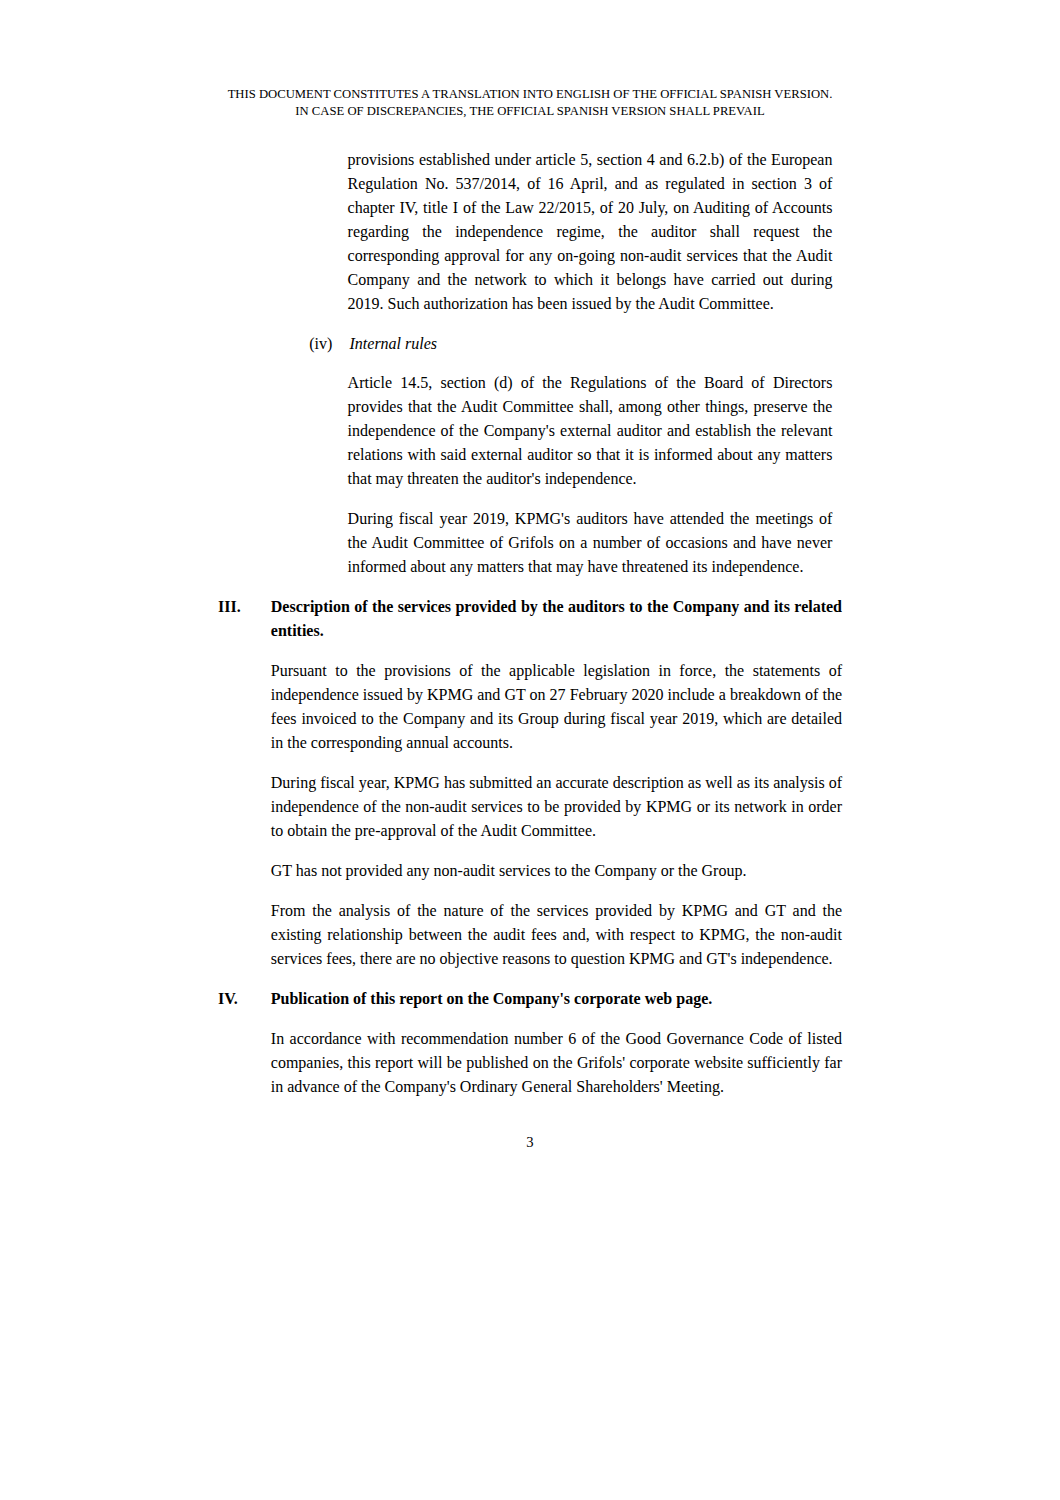THIS DOCUMENT CONSTITUTES A TRANSLATION INTO ENGLISH OF THE OFFICIAL SPANISH VERSION.
IN CASE OF DISCREPANCIES, THE OFFICIAL SPANISH VERSION SHALL PREVAIL
provisions established under article 5, section 4 and 6.2.b) of the European Regulation No. 537/2014, of 16 April, and as regulated in section 3 of chapter IV, title I of the Law 22/2015, of 20 July, on Auditing of Accounts regarding the independence regime, the auditor shall request the corresponding approval for any on-going non-audit services that the Audit Company and the network to which it belongs have carried out during 2019. Such authorization has been issued by the Audit Committee.
(iv)
Internal rules
Article 14.5, section (d) of the Regulations of the Board of Directors provides that the Audit Committee shall, among other things, preserve the independence of the Company's external auditor and establish the relevant relations with said external auditor so that it is informed about any matters that may threaten the auditor's independence.
During fiscal year 2019, KPMG's auditors have attended the meetings of the Audit Committee of Grifols on a number of occasions and have never informed about any matters that may have threatened its independence.
III.
Description of the services provided by the auditors to the Company and its related entities.
Pursuant to the provisions of the applicable legislation in force, the statements of independence issued by KPMG and GT on 27 February 2020 include a breakdown of the fees invoiced to the Company and its Group during fiscal year 2019, which are detailed in the corresponding annual accounts.
During fiscal year, KPMG has submitted an accurate description as well as its analysis of independence of the non-audit services to be provided by KPMG or its network in order to obtain the pre-approval of the Audit Committee.
GT has not provided any non-audit services to the Company or the Group.
From the analysis of the nature of the services provided by KPMG and GT and the existing relationship between the audit fees and, with respect to KPMG, the non-audit services fees, there are no objective reasons to question KPMG and GT's independence.
IV.
Publication of this report on the Company's corporate web page.
In accordance with recommendation number 6 of the Good Governance Code of listed companies, this report will be published on the Grifols' corporate website sufficiently far in advance of the Company's Ordinary General Shareholders' Meeting.
3